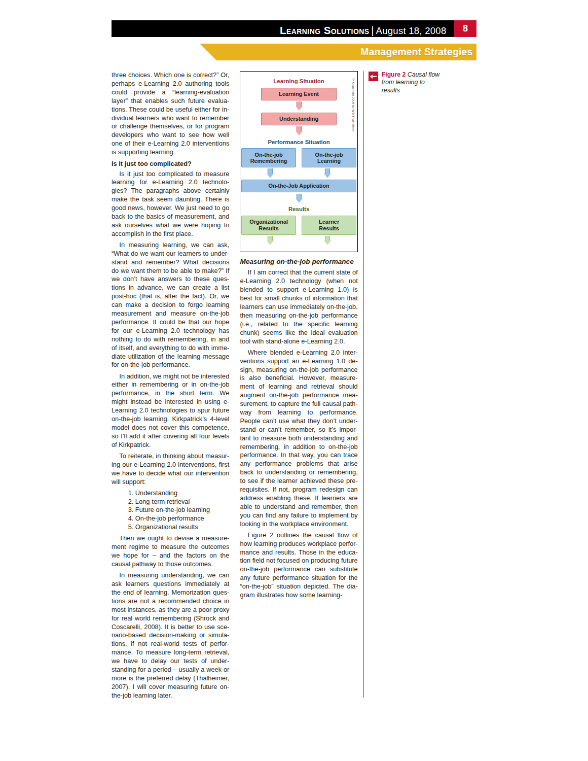Learning Solutions|August 18, 2008
8
Management Strategies
three choices. Which one is correct?” Or, perhaps e-Learning 2.0 authoring tools could provide a “learning-evaluation layer” that enables such future evaluations. These could be useful either for individual learners who want to remember or challenge themselves, or for program developers who want to see how well one of their e-Learning 2.0 interventions is supporting learning.
Is it just too complicated?
Is it just too complicated to measure learning for e-Learning 2.0 technologies? The paragraphs above certainly make the task seem daunting. There is good news, however. We just need to go back to the basics of measurement, and ask ourselves what we were hoping to accomplish in the first place.
In measuring learning, we can ask, “What do we want our learners to understand and remember? What decisions do we want them to be able to make?” If we don’t have answers to these questions in advance, we can create a list post-hoc (that is, after the fact). Or, we can make a decision to forgo learning measurement and measure on-the-job performance. It could be that our hope for our e-Learning 2.0 technology has nothing to do with remembering, in and of itself, and everything to do with immediate utilization of the learning message for on-the-job performance.
In addition, we might not be interested either in remembering or in on-the-job performance, in the short term. We might instead be interested in using e-Learning 2.0 technologies to spur future on-the-job learning. Kirkpatrick’s 4-level model does not cover this competence, so I’ll add it after covering all four levels of Kirkpatrick.
To reiterate, in thinking about measuring our e-Learning 2.0 interventions, first we have to decide what our intervention will support:
1. Understanding
2. Long-term retrieval
3. Future on-the-job learning
4. On-the-job performance
5. Organizational results
Then we ought to devise a measurement regime to measure the outcomes we hope for – and the factors on the causal pathway to those outcomes.
In measuring understanding, we can ask learners questions immediately at the end of learning. Memorization questions are not a recommended choice in most instances, as they are a poor proxy for real world remembering (Shrock and Coscarelli, 2008). It is better to use scenario-based decision-making or simulations, if not real-world tests of performance. To measure long-term retrieval, we have to delay our tests of understanding for a period – usually a week or more is the preferred delay (Thalheimer, 2007). I will cover measuring future on-the-job learning later.
© Copyright 2008 by Will Thalheimer
Learning Situation
Learning Event
Understanding
Performance Situation
On-the-job
Remembering
On-the-job
Learning
On-the-Job Application
Results
Organizational
Results
Learner
Results
Measuring on-the-job performance
If I am correct that the current state of e-Learning 2.0 technology (when not blended to support e-Learning 1.0) is best for small chunks of information that learners can use immediately on-the-job, then measuring on-the-job performance (i.e., related to the specific learning chunk) seems like the ideal evaluation tool with stand-alone e-Learning 2.0.
Where blended e-Learning 2.0 interventions support an e-Learning 1.0 design, measuring on-the-job performance is also beneficial. However, measurement of learning and retrieval should augment on-the-job performance measurement, to capture the full causal pathway from learning to performance. People can’t use what they don’t understand or can’t remember, so it’s important to measure both understanding and remembering, in addition to on-the-job performance. In that way, you can trace any performance problems that arise back to understanding or remembering, to see if the learner achieved these prerequisites. If not, program redesign can address enabling these. If learners are able to understand and remember, then you can find any failure to implement by looking in the workplace environment.
Figure 2 outlines the causal flow of how learning produces workplace performance and results. Those in the education field not focused on producing future on-the-job performance can substitute any future performance situation for the “on-the-job” situation depicted. The diagram illustrates how some learning-
Figure 2 Causal flow from learning to results